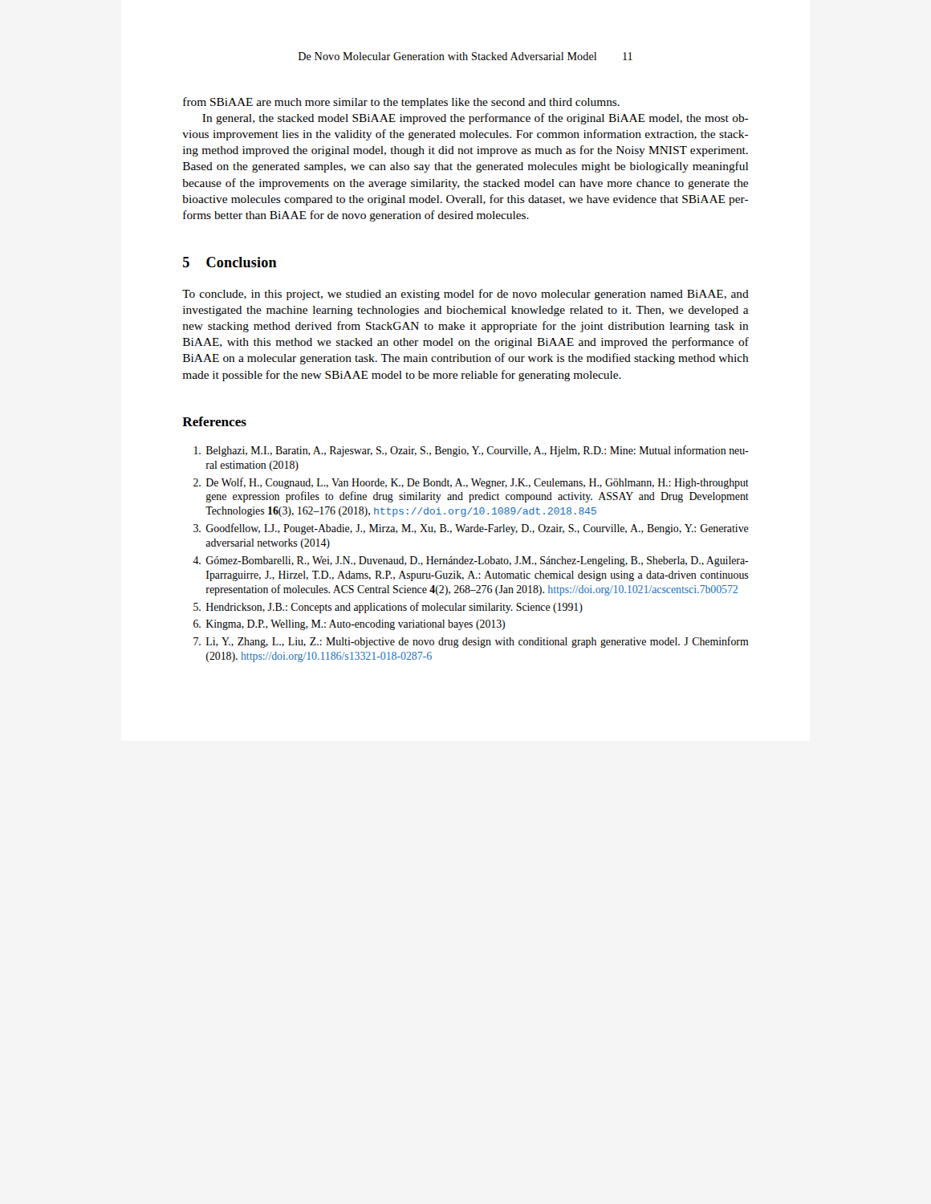De Novo Molecular Generation with Stacked Adversarial Model 11
from SBiAAE are much more similar to the templates like the second and third columns.
In general, the stacked model SBiAAE improved the performance of the original BiAAE model, the most obvious improvement lies in the validity of the generated molecules. For common information extraction, the stacking method improved the original model, though it did not improve as much as for the Noisy MNIST experiment. Based on the generated samples, we can also say that the generated molecules might be biologically meaningful because of the improvements on the average similarity, the stacked model can have more chance to generate the bioactive molecules compared to the original model. Overall, for this dataset, we have evidence that SBiAAE performs better than BiAAE for de novo generation of desired molecules.
5 Conclusion
To conclude, in this project, we studied an existing model for de novo molecular generation named BiAAE, and investigated the machine learning technologies and biochemical knowledge related to it. Then, we developed a new stacking method derived from StackGAN to make it appropriate for the joint distribution learning task in BiAAE, with this method we stacked an other model on the original BiAAE and improved the performance of BiAAE on a molecular generation task. The main contribution of our work is the modified stacking method which made it possible for the new SBiAAE model to be more reliable for generating molecule.
References
1. Belghazi, M.I., Baratin, A., Rajeswar, S., Ozair, S., Bengio, Y., Courville, A., Hjelm, R.D.: Mine: Mutual information neural estimation (2018)
2. De Wolf, H., Cougnaud, L., Van Hoorde, K., De Bondt, A., Wegner, J.K., Ceulemans, H., Göhlmann, H.: High-throughput gene expression profiles to define drug similarity and predict compound activity. ASSAY and Drug Development Technologies 16(3), 162–176 (2018), https://doi.org/10.1089/adt.2018.845
3. Goodfellow, I.J., Pouget-Abadie, J., Mirza, M., Xu, B., Warde-Farley, D., Ozair, S., Courville, A., Bengio, Y.: Generative adversarial networks (2014)
4. Gómez-Bombarelli, R., Wei, J.N., Duvenaud, D., Hernández-Lobato, J.M., Sánchez-Lengeling, B., Sheberla, D., Aguilera-Iparraguirre, J., Hirzel, T.D., Adams, R.P., Aspuru-Guzik, A.: Automatic chemical design using a data-driven continuous representation of molecules. ACS Central Science 4(2), 268–276 (Jan 2018). https://doi.org/10.1021/acscentsci.7b00572
5. Hendrickson, J.B.: Concepts and applications of molecular similarity. Science (1991)
6. Kingma, D.P., Welling, M.: Auto-encoding variational bayes (2013)
7. Li, Y., Zhang, L., Liu, Z.: Multi-objective de novo drug design with conditional graph generative model. J Cheminform (2018). https://doi.org/10.1186/s13321-018-0287-6